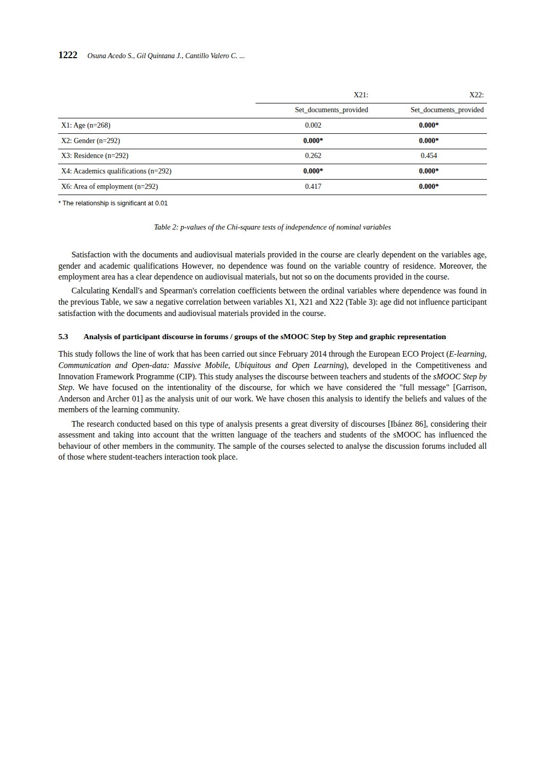1222 Osuna Acedo S., Gil Quintana J., Cantillo Valero C. ...
| | X21: | X22: |
| --- | --- | --- |
| | Set_documents_provided | Set_documents_provided |
| X1: Age (n=268) | 0.002 | 0.000* |
| X2: Gender (n=292) | 0.000* | 0.000* |
| X3: Residence (n=292) | 0.262 | 0.454 |
| X4: Academics qualifications (n=292) | 0.000* | 0.000* |
| X6: Area of employment (n=292) | 0.417 | 0.000* |
* The relationship is significant at 0.01
Table 2: p-values of the Chi-square tests of independence of nominal variables
Satisfaction with the documents and audiovisual materials provided in the course are clearly dependent on the variables age, gender and academic qualifications However, no dependence was found on the variable country of residence. Moreover, the employment area has a clear dependence on audiovisual materials, but not so on the documents provided in the course.
Calculating Kendall's and Spearman's correlation coefficients between the ordinal variables where dependence was found in the previous Table, we saw a negative correlation between variables X1, X21 and X22 (Table 3): age did not influence participant satisfaction with the documents and audiovisual materials provided in the course.
5.3 Analysis of participant discourse in forums / groups of the sMOOC Step by Step and graphic representation
This study follows the line of work that has been carried out since February 2014 through the European ECO Project (E-learning, Communication and Open-data: Massive Mobile, Ubiquitous and Open Learning), developed in the Competitiveness and Innovation Framework Programme (CIP). This study analyses the discourse between teachers and students of the sMOOC Step by Step. We have focused on the intentionality of the discourse, for which we have considered the "full message" [Garrison, Anderson and Archer 01] as the analysis unit of our work. We have chosen this analysis to identify the beliefs and values of the members of the learning community.
The research conducted based on this type of analysis presents a great diversity of discourses [Ibánez 86], considering their assessment and taking into account that the written language of the teachers and students of the sMOOC has influenced the behaviour of other members in the community. The sample of the courses selected to analyse the discussion forums included all of those where student-teachers interaction took place.